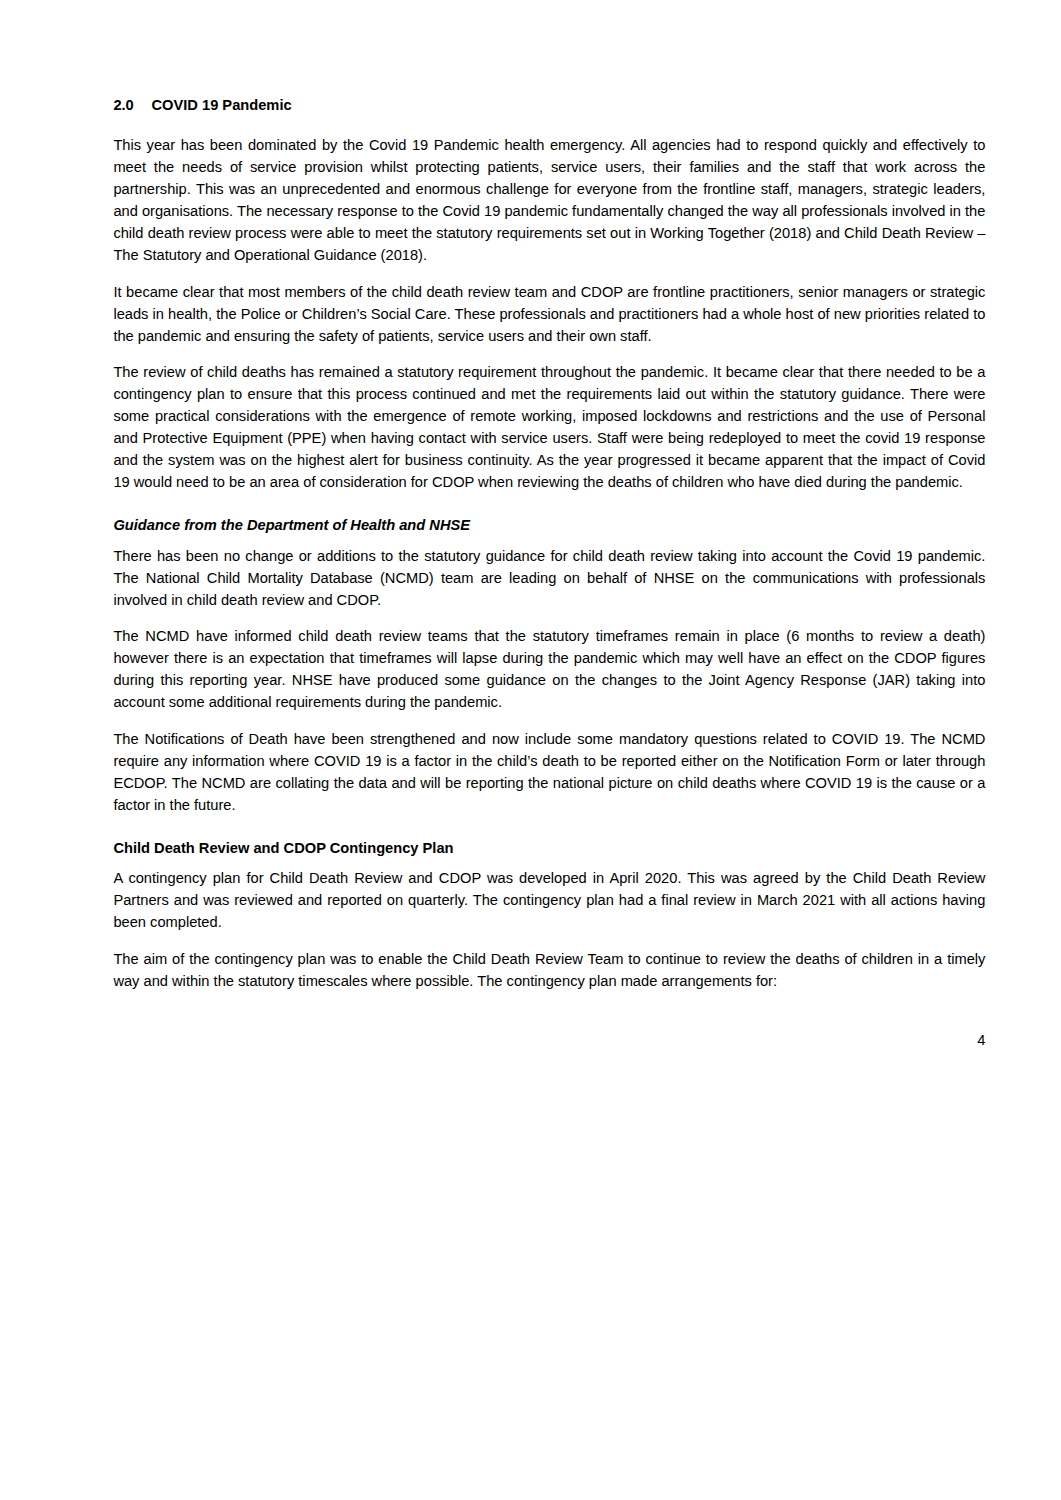2.0 COVID 19 Pandemic
This year has been dominated by the Covid 19 Pandemic health emergency. All agencies had to respond quickly and effectively to meet the needs of service provision whilst protecting patients, service users, their families and the staff that work across the partnership. This was an unprecedented and enormous challenge for everyone from the frontline staff, managers, strategic leaders, and organisations. The necessary response to the Covid 19 pandemic fundamentally changed the way all professionals involved in the child death review process were able to meet the statutory requirements set out in Working Together (2018) and Child Death Review – The Statutory and Operational Guidance (2018).
It became clear that most members of the child death review team and CDOP are frontline practitioners, senior managers or strategic leads in health, the Police or Children’s Social Care. These professionals and practitioners had a whole host of new priorities related to the pandemic and ensuring the safety of patients, service users and their own staff.
The review of child deaths has remained a statutory requirement throughout the pandemic. It became clear that there needed to be a contingency plan to ensure that this process continued and met the requirements laid out within the statutory guidance. There were some practical considerations with the emergence of remote working, imposed lockdowns and restrictions and the use of Personal and Protective Equipment (PPE) when having contact with service users. Staff were being redeployed to meet the covid 19 response and the system was on the highest alert for business continuity. As the year progressed it became apparent that the impact of Covid 19 would need to be an area of consideration for CDOP when reviewing the deaths of children who have died during the pandemic.
Guidance from the Department of Health and NHSE
There has been no change or additions to the statutory guidance for child death review taking into account the Covid 19 pandemic. The National Child Mortality Database (NCMD) team are leading on behalf of NHSE on the communications with professionals involved in child death review and CDOP.
The NCMD have informed child death review teams that the statutory timeframes remain in place (6 months to review a death) however there is an expectation that timeframes will lapse during the pandemic which may well have an effect on the CDOP figures during this reporting year. NHSE have produced some guidance on the changes to the Joint Agency Response (JAR) taking into account some additional requirements during the pandemic.
The Notifications of Death have been strengthened and now include some mandatory questions related to COVID 19. The NCMD require any information where COVID 19 is a factor in the child’s death to be reported either on the Notification Form or later through ECDOP. The NCMD are collating the data and will be reporting the national picture on child deaths where COVID 19 is the cause or a factor in the future.
Child Death Review and CDOP Contingency Plan
A contingency plan for Child Death Review and CDOP was developed in April 2020. This was agreed by the Child Death Review Partners and was reviewed and reported on quarterly. The contingency plan had a final review in March 2021 with all actions having been completed.
The aim of the contingency plan was to enable the Child Death Review Team to continue to review the deaths of children in a timely way and within the statutory timescales where possible. The contingency plan made arrangements for:
4